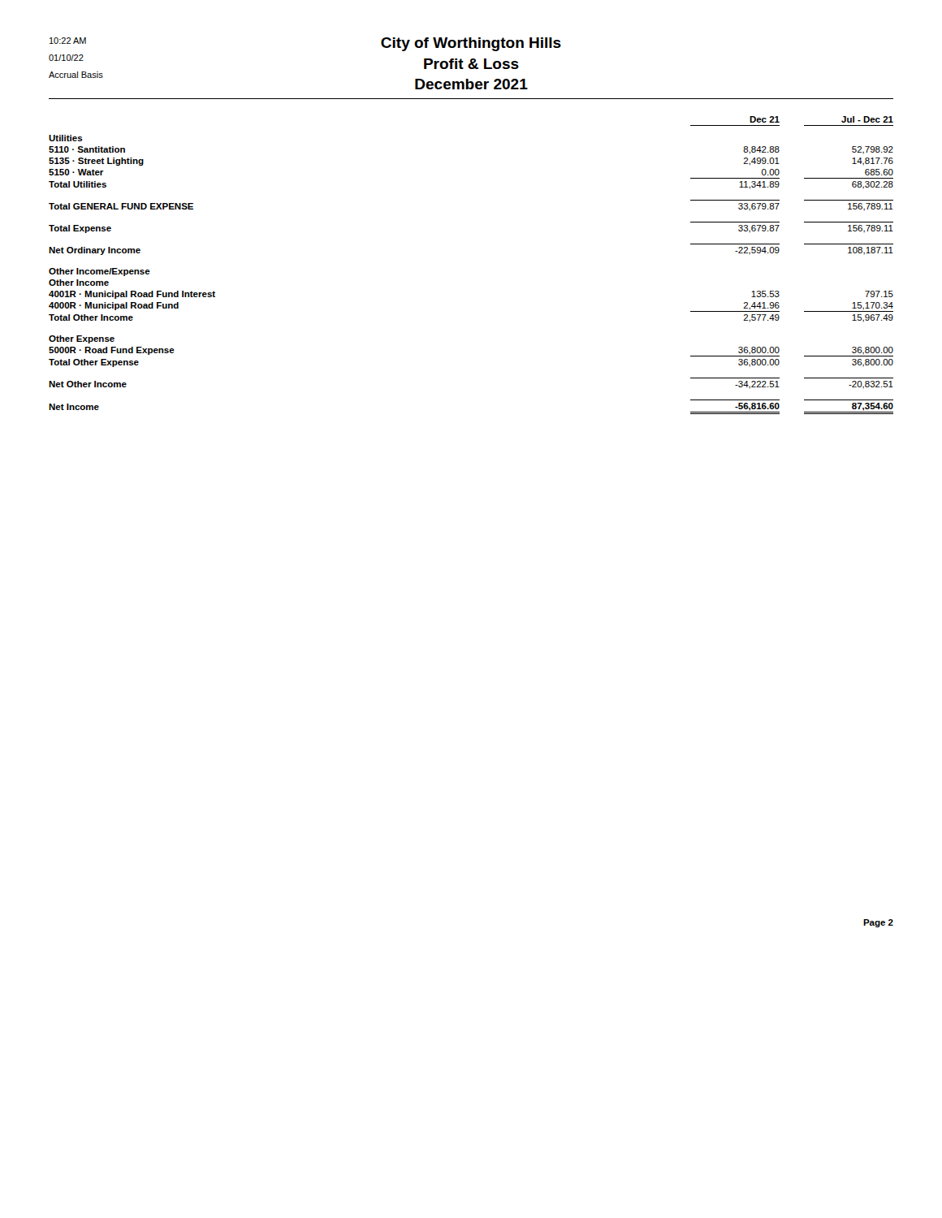10:22 AM
01/10/22
Accrual Basis
City of Worthington Hills
Profit & Loss
December 2021
| | | Dec 21 | | Jul - Dec 21 |
| Utilities | | | | |
| 5110 · Santitation | | 8,842.88 | | 52,798.92 |
| 5135 · Street Lighting | | 2,499.01 | | 14,817.76 |
| 5150 · Water | | 0.00 | | 685.60 |
| Total Utilities | | 11,341.89 | | 68,302.28 |
| Total GENERAL FUND EXPENSE | | 33,679.87 | | 156,789.11 |
| Total Expense | | 33,679.87 | | 156,789.11 |
| Net Ordinary Income | | -22,594.09 | | 108,187.11 |
| Other Income/Expense | | | | |
| Other Income | | | | |
| 4001R · Municipal Road Fund Interest | | 135.53 | | 797.15 |
| 4000R · Municipal Road Fund | | 2,441.96 | | 15,170.34 |
| Total Other Income | | 2,577.49 | | 15,967.49 |
| Other Expense | | | | |
| 5000R · Road Fund Expense | | 36,800.00 | | 36,800.00 |
| Total Other Expense | | 36,800.00 | | 36,800.00 |
| Net Other Income | | -34,222.51 | | -20,832.51 |
| Net Income | | -56,816.60 | | 87,354.60 |
Page 2